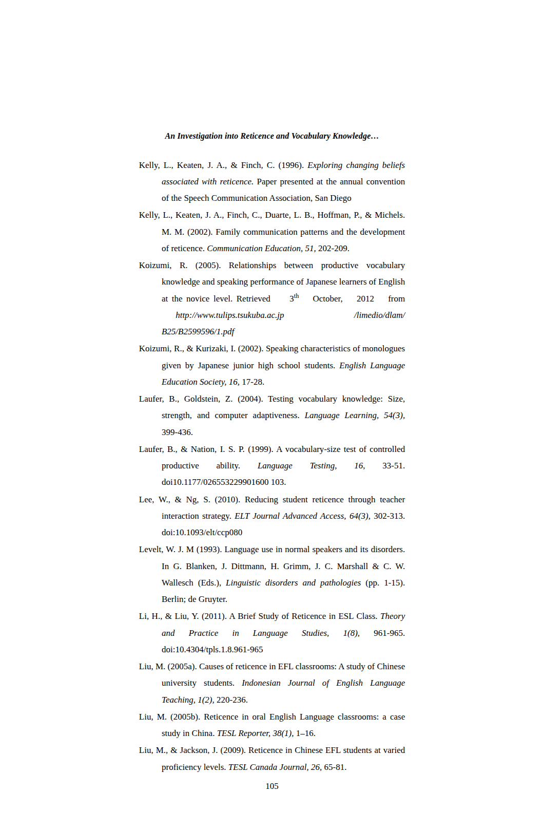An Investigation into Reticence and Vocabulary Knowledge…
Kelly, L., Keaten, J. A., & Finch, C. (1996). Exploring changing beliefs associated with reticence. Paper presented at the annual convention of the Speech Communication Association, San Diego
Kelly, L., Keaten, J. A., Finch, C., Duarte, L. B., Hoffman, P., & Michels. M. M. (2002). Family communication patterns and the development of reticence. Communication Education, 51, 202-209.
Koizumi, R. (2005). Relationships between productive vocabulary knowledge and speaking performance of Japanese learners of English at the novice level. Retrieved 3th October, 2012 from http://www.tulips.tsukuba.ac.jp /limedio/dlam/ B25/B2599596/1.pdf
Koizumi, R., & Kurizaki, I. (2002). Speaking characteristics of monologues given by Japanese junior high school students. English Language Education Society, 16, 17-28.
Laufer, B., Goldstein, Z. (2004). Testing vocabulary knowledge: Size, strength, and computer adaptiveness. Language Learning, 54(3), 399-436.
Laufer, B., & Nation, I. S. P. (1999). A vocabulary-size test of controlled productive ability. Language Testing, 16, 33-51. doi10.1177/026553229901600 103.
Lee, W., & Ng, S. (2010). Reducing student reticence through teacher interaction strategy. ELT Journal Advanced Access, 64(3), 302-313. doi:10.1093/elt/ccp080
Levelt, W. J. M (1993). Language use in normal speakers and its disorders. In G. Blanken, J. Dittmann, H. Grimm, J. C. Marshall & C. W. Wallesch (Eds.), Linguistic disorders and pathologies (pp. 1-15). Berlin; de Gruyter.
Li, H., & Liu, Y. (2011). A Brief Study of Reticence in ESL Class. Theory and Practice in Language Studies, 1(8), 961-965. doi:10.4304/tpls.1.8.961-965
Liu, M. (2005a). Causes of reticence in EFL classrooms: A study of Chinese university students. Indonesian Journal of English Language Teaching, 1(2), 220-236.
Liu, M. (2005b). Reticence in oral English Language classrooms: a case study in China. TESL Reporter, 38(1), 1–16.
Liu, M., & Jackson, J. (2009). Reticence in Chinese EFL students at varied proficiency levels. TESL Canada Journal, 26, 65-81.
105